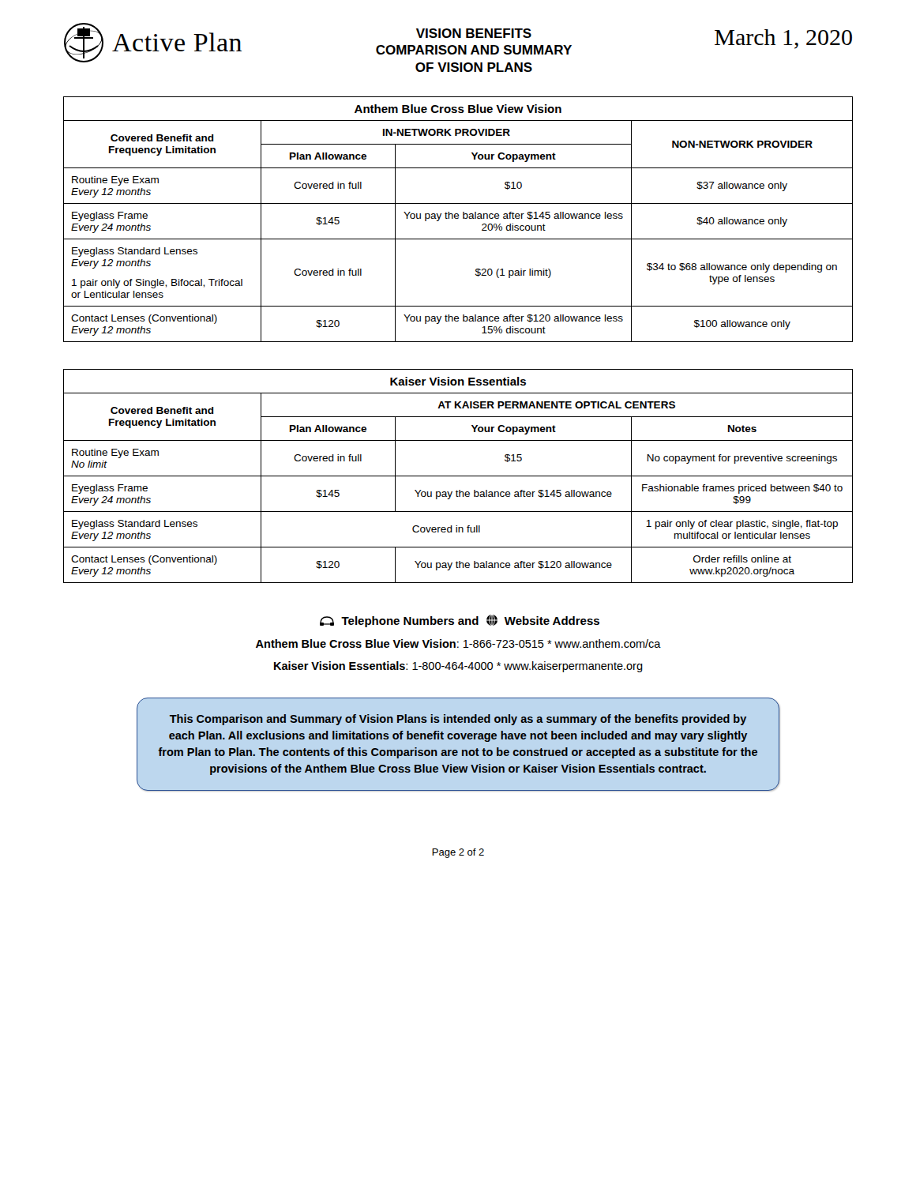Active Plan
VISION BENEFITS
COMPARISON AND SUMMARY
OF VISION PLANS
March 1, 2020
Anthem Blue Cross Blue View Vision
| Covered Benefit and Frequency Limitation | IN-NETWORK PROVIDER | NON-NETWORK PROVIDER |
| --- | --- | --- |
| Plan Allowance | Your Copayment |
| Routine Eye Exam Every 12 months | Covered in full | $10 | $37 allowance only |
| Eyeglass Frame Every 24 months | $145 | You pay the balance after $145 allowance less 20% discount | $40 allowance only |
| Eyeglass Standard Lenses Every 12 months 1 pair only of Single, Bifocal, Trifocal or Lenticular lenses | Covered in full | $20 (1 pair limit) | $34 to $68 allowance only depending on type of lenses |
| Contact Lenses (Conventional) Every 12 months | $120 | You pay the balance after $120 allowance less 15% discount | $100 allowance only |
Kaiser Vision Essentials
| Covered Benefit and Frequency Limitation | AT KAISER PERMANENTE OPTICAL CENTERS |
| --- | --- |
| Plan Allowance | Your Copayment | Notes |
| Routine Eye Exam No limit | Covered in full | $15 | No copayment for preventive screenings |
| Eyeglass Frame Every 24 months | $145 | You pay the balance after $145 allowance | Fashionable frames priced between $40 to $99 |
| Eyeglass Standard Lenses Every 12 months | Covered in full | 1 pair only of clear plastic, single, flat-top multifocal or lenticular lenses |
| Contact Lenses (Conventional) Every 12 months | $120 | You pay the balance after $120 allowance | Order refills online at www.kp2020.org/noca |
Telephone Numbers and Website Address
Anthem Blue Cross Blue View Vision: 1-866-723-0515 * www.anthem.com/ca
Kaiser Vision Essentials: 1-800-464-4000 * www.kaiserpermanente.org
This Comparison and Summary of Vision Plans is intended only as a summary of the benefits provided by each Plan. All exclusions and limitations of benefit coverage have not been included and may vary slightly from Plan to Plan. The contents of this Comparison are not to be construed or accepted as a substitute for the provisions of the Anthem Blue Cross Blue View Vision or Kaiser Vision Essentials contract.
Page 2 of 2